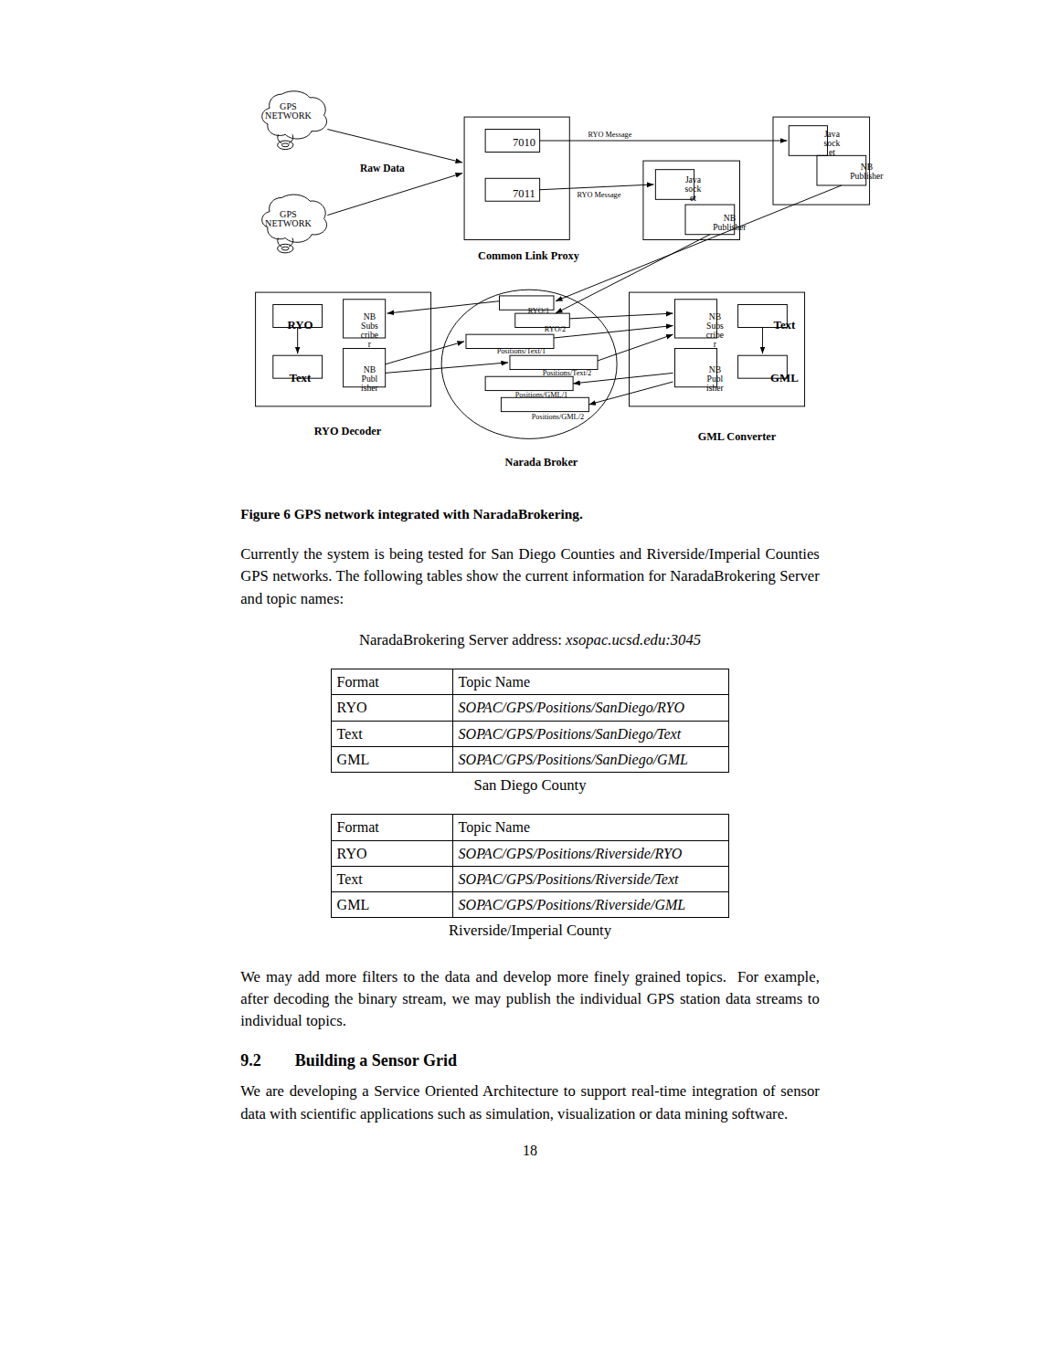GPS
NETWORK
GPS
NETWORK
Raw Data
7010
7011
RYO Message
RYO Message
Java
sock
et
NB
Publisher
Java
sock
et
NB
Publisher
Common Link Proxy
RYO/1
RYO/2
Positions/Text/1
Positions/Text/2
Positions/GML/1
Positions/GML/2
RYO
Text
NB
Subs
cribe
r
NB
Publ
isher
RYO Decoder
Text
GML
NB
Subs
cribe
r
NB
Publ
isher
GML Converter
Narada Broker
Figure 6 GPS network integrated with NaradaBrokering.
Currently the system is being tested for San Diego Counties and Riverside/Imperial Counties GPS networks. The following tables show the current information for NaradaBrokering Server and topic names:
NaradaBrokering Server address: xsopac.ucsd.edu:3045
| Format | Topic Name |
| RYO | SOPAC/GPS/Positions/SanDiego/RYO |
| Text | SOPAC/GPS/Positions/SanDiego/Text |
| GML | SOPAC/GPS/Positions/SanDiego/GML |
San Diego County
| Format | Topic Name |
| RYO | SOPAC/GPS/Positions/Riverside/RYO |
| Text | SOPAC/GPS/Positions/Riverside/Text |
| GML | SOPAC/GPS/Positions/Riverside/GML |
Riverside/Imperial County
We may add more filters to the data and develop more finely grained topics. For example, after decoding the binary stream, we may publish the individual GPS station data streams to individual topics.
9.2 Building a Sensor Grid
We are developing a Service Oriented Architecture to support real-time integration of sensor data with scientific applications such as simulation, visualization or data mining software.
18